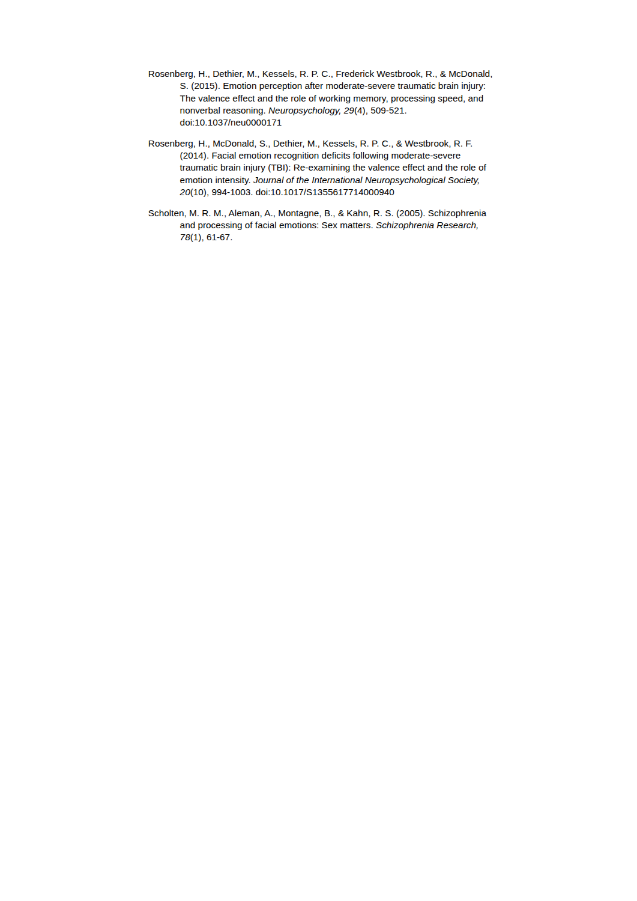Rosenberg, H., Dethier, M., Kessels, R. P. C., Frederick Westbrook, R., & McDonald, S. (2015). Emotion perception after moderate-severe traumatic brain injury: The valence effect and the role of working memory, processing speed, and nonverbal reasoning. Neuropsychology, 29(4), 509-521. doi:10.1037/neu0000171
Rosenberg, H., McDonald, S., Dethier, M., Kessels, R. P. C., & Westbrook, R. F. (2014). Facial emotion recognition deficits following moderate-severe traumatic brain injury (TBI): Re-examining the valence effect and the role of emotion intensity. Journal of the International Neuropsychological Society, 20(10), 994-1003. doi:10.1017/S1355617714000940
Scholten, M. R. M., Aleman, A., Montagne, B., & Kahn, R. S. (2005). Schizophrenia and processing of facial emotions: Sex matters. Schizophrenia Research, 78(1), 61-67.